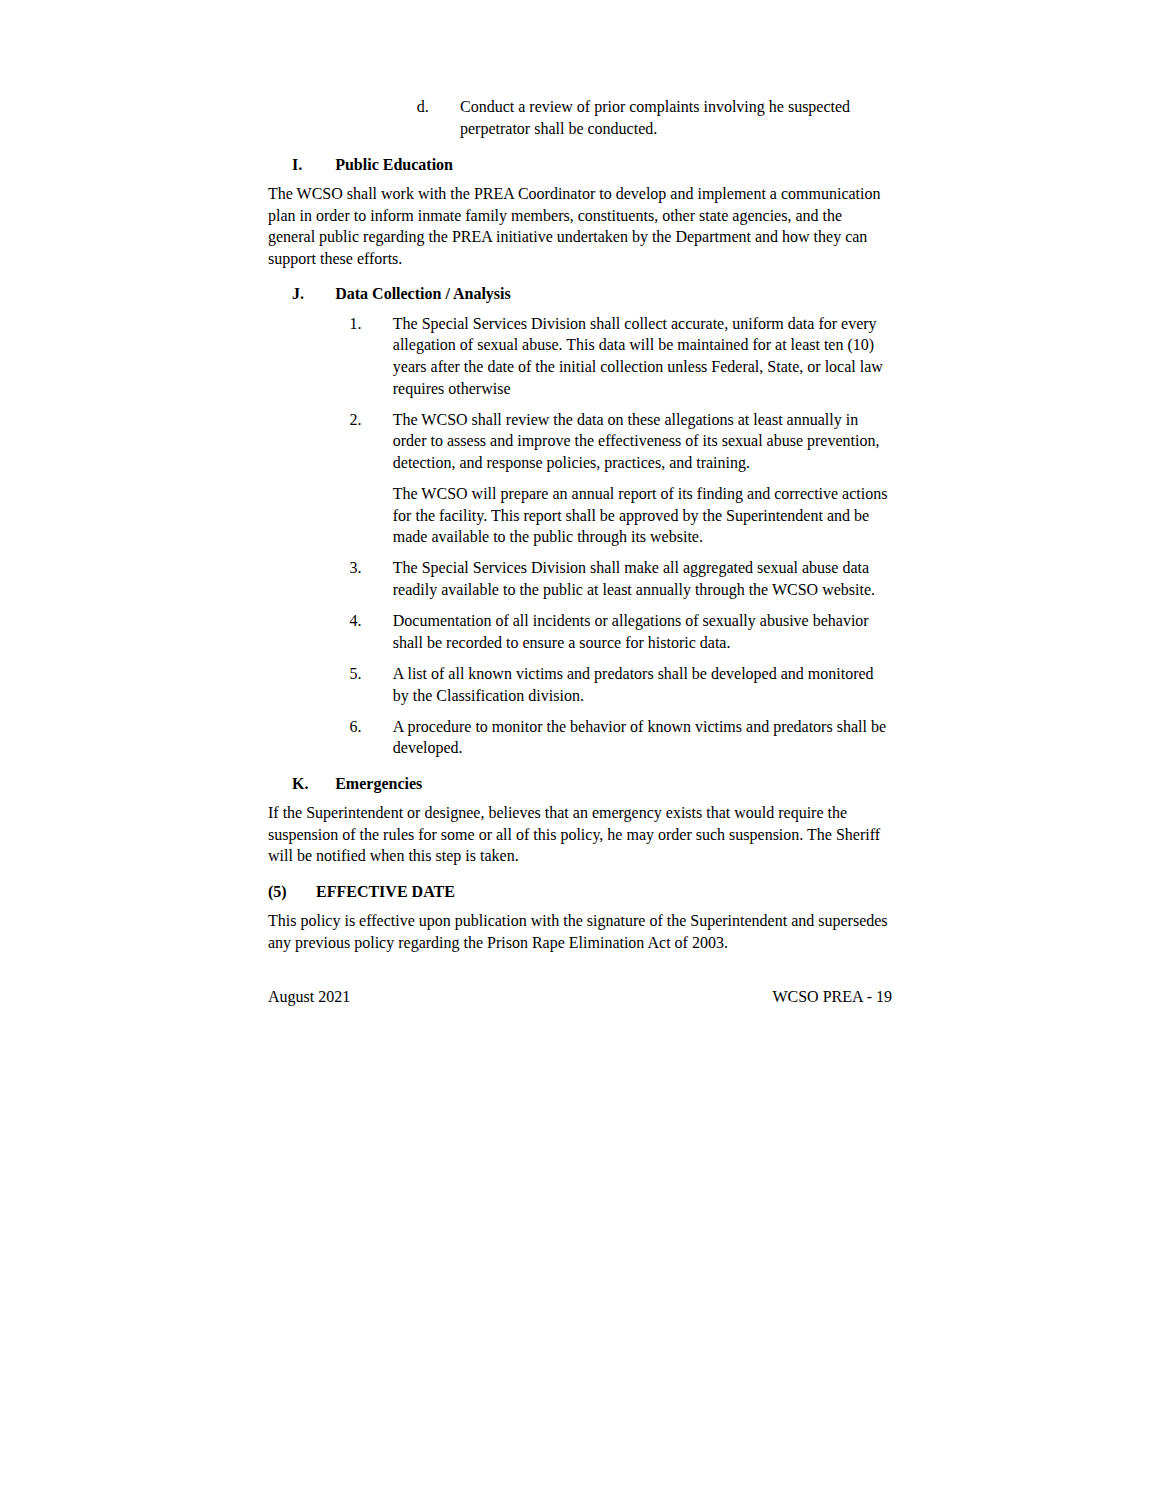d. Conduct a review of prior complaints involving he suspected perpetrator shall be conducted.
I. Public Education
The WCSO shall work with the PREA Coordinator to develop and implement a communication plan in order to inform inmate family members, constituents, other state agencies, and the general public regarding the PREA initiative undertaken by the Department and how they can support these efforts.
J. Data Collection / Analysis
1. The Special Services Division shall collect accurate, uniform data for every allegation of sexual abuse. This data will be maintained for at least ten (10) years after the date of the initial collection unless Federal, State, or local law requires otherwise
2. The WCSO shall review the data on these allegations at least annually in order to assess and improve the effectiveness of its sexual abuse prevention, detection, and response policies, practices, and training.
The WCSO will prepare an annual report of its finding and corrective actions for the facility. This report shall be approved by the Superintendent and be made available to the public through its website.
3. The Special Services Division shall make all aggregated sexual abuse data readily available to the public at least annually through the WCSO website.
4. Documentation of all incidents or allegations of sexually abusive behavior shall be recorded to ensure a source for historic data.
5. A list of all known victims and predators shall be developed and monitored by the Classification division.
6. A procedure to monitor the behavior of known victims and predators shall be developed.
K. Emergencies
If the Superintendent or designee, believes that an emergency exists that would require the suspension of the rules for some or all of this policy, he may order such suspension. The Sheriff will be notified when this step is taken.
(5) EFFECTIVE DATE
This policy is effective upon publication with the signature of the Superintendent and supersedes any previous policy regarding the Prison Rape Elimination Act of 2003.
August 2021 WCSO PREA - 19